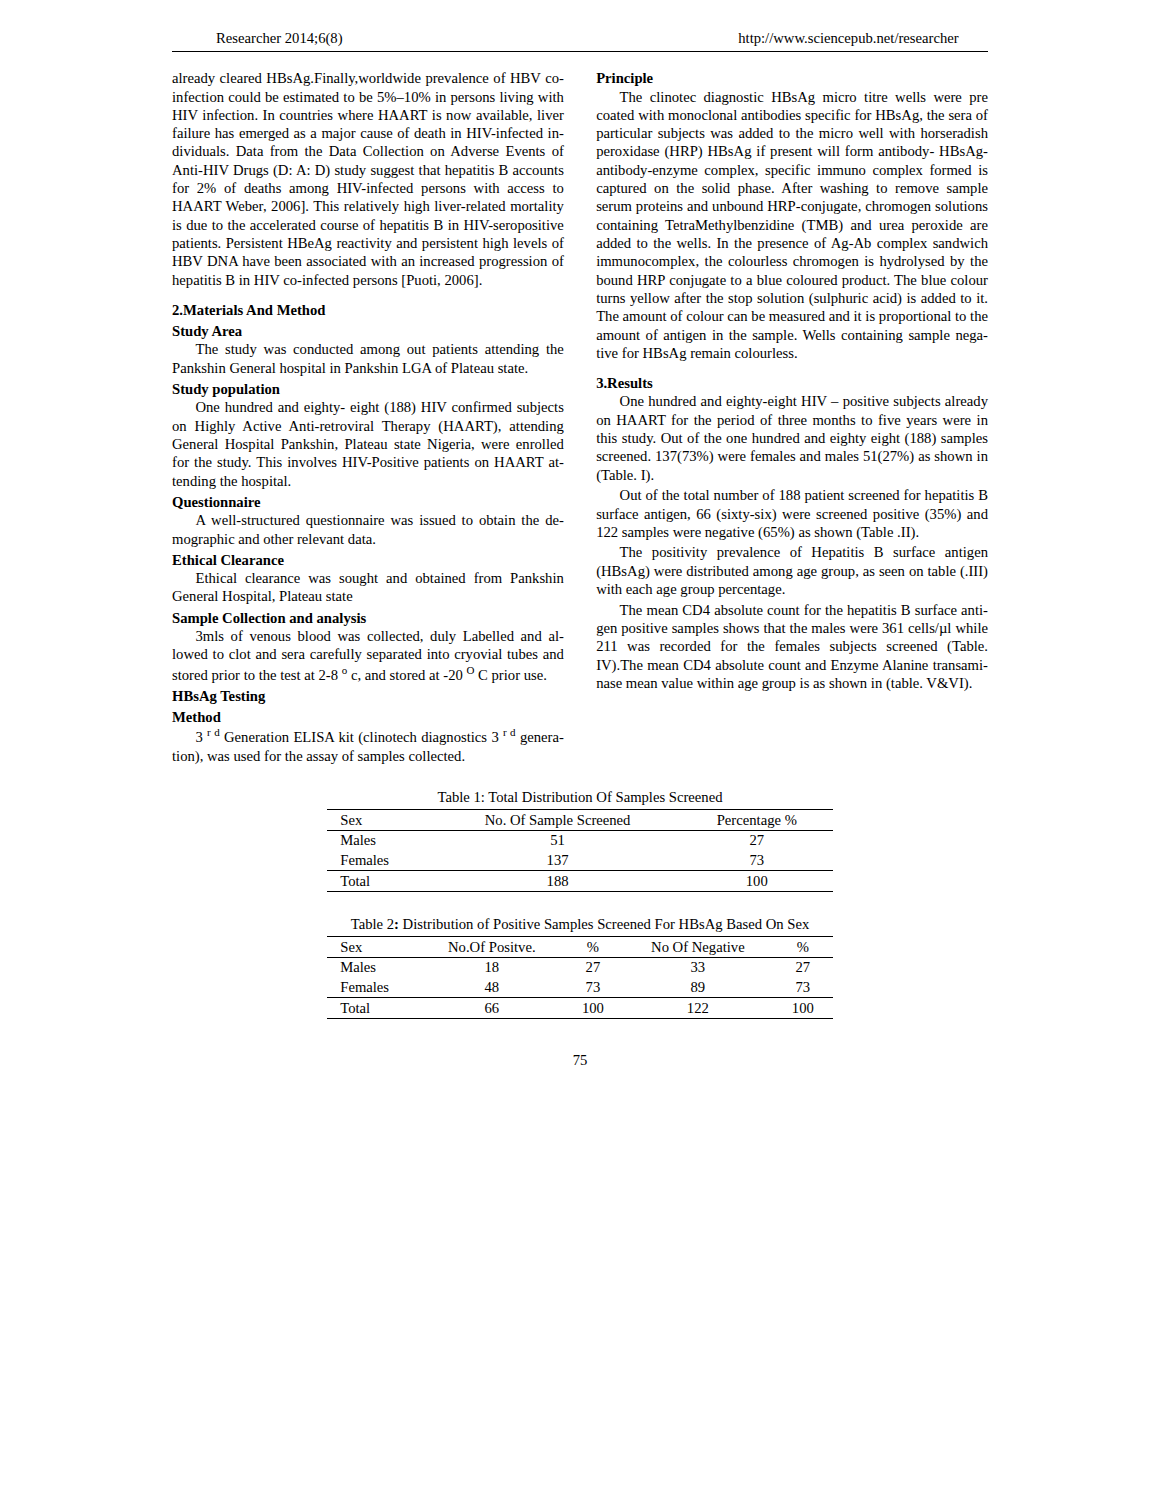Researcher 2014;6(8) http://www.sciencepub.net/researcher
already cleared HBsAg.Finally,worldwide prevalence of HBV co-infection could be estimated to be 5%–10% in persons living with HIV infection. In countries where HAART is now available, liver failure has emerged as a major cause of death in HIV-infected individuals. Data from the Data Collection on Adverse Events of Anti-HIV Drugs (D: A: D) study suggest that hepatitis B accounts for 2% of deaths among HIV-infected persons with access to HAART Weber, 2006]. This relatively high liver-related mortality is due to the accelerated course of hepatitis B in HIV-seropositive patients. Persistent HBeAg reactivity and persistent high levels of HBV DNA have been associated with an increased progression of hepatitis B in HIV co-infected persons [Puoti, 2006].
2.Materials And Method
Study Area
The study was conducted among out patients attending the Pankshin General hospital in Pankshin LGA of Plateau state.
Study population
One hundred and eighty- eight (188) HIV confirmed subjects on Highly Active Anti-retroviral Therapy (HAART), attending General Hospital Pankshin, Plateau state Nigeria, were enrolled for the study. This involves HIV-Positive patients on HAART attending the hospital.
Questionnaire
A well-structured questionnaire was issued to obtain the demographic and other relevant data.
Ethical Clearance
Ethical clearance was sought and obtained from Pankshin General Hospital, Plateau state
Sample Collection and analysis
3mls of venous blood was collected, duly Labelled and allowed to clot and sera carefully separated into cryovial tubes and stored prior to the test at 2-8 o c, and stored at -20 O C prior use.
HBsAg Testing
Method
3 r d Generation ELISA kit (clinotech diagnostics 3 r d generation), was used for the assay of samples collected.
Principle
The clinotec diagnostic HBsAg micro titre wells were pre coated with monoclonal antibodies specific for HBsAg, the sera of particular subjects was added to the micro well with horseradish peroxidase (HRP) HBsAg if present will form antibody- HBsAg-antibody-enzyme complex, specific immuno complex formed is captured on the solid phase. After washing to remove sample serum proteins and unbound HRP-conjugate, chromogen solutions containing TetraMethylbenzidine (TMB) and urea peroxide are added to the wells. In the presence of Ag-Ab complex sandwich immunocomplex, the colourless chromogen is hydrolysed by the bound HRP conjugate to a blue coloured product. The blue colour turns yellow after the stop solution (sulphuric acid) is added to it. The amount of colour can be measured and it is proportional to the amount of antigen in the sample. Wells containing sample negative for HBsAg remain colourless.
3.Results
One hundred and eighty-eight HIV – positive subjects already on HAART for the period of three months to five years were in this study. Out of the one hundred and eighty eight (188) samples screened. 137(73%) were females and males 51(27%) as shown in (Table. I).
Out of the total number of 188 patient screened for hepatitis B surface antigen, 66 (sixty-six) were screened positive (35%) and 122 samples were negative (65%) as shown (Table .II).
The positivity prevalence of Hepatitis B surface antigen (HBsAg) were distributed among age group, as seen on table (.III) with each age group percentage.
The mean CD4 absolute count for the hepatitis B surface antigen positive samples shows that the males were 361 cells/µl while 211 was recorded for the females subjects screened (Table. IV).The mean CD4 absolute count and Enzyme Alanine transaminase mean value within age group is as shown in (table. V&VI).
Table 1: Total Distribution Of Samples Screened
| Sex | No. Of Sample Screened | Percentage % |
| --- | --- | --- |
| Males | 51 | 27 |
| Females | 137 | 73 |
| Total | 188 | 100 |
Table 2 : Distribution of Positive Samples Screened For HBsAg Based On Sex
| Sex | No.Of Positve. | % | No Of Negative | % |
| --- | --- | --- | --- | --- |
| Males | 18 | 27 | 33 | 27 |
| Females | 48 | 73 | 89 | 73 |
| Total | 66 | 100 | 122 | 100 |
75